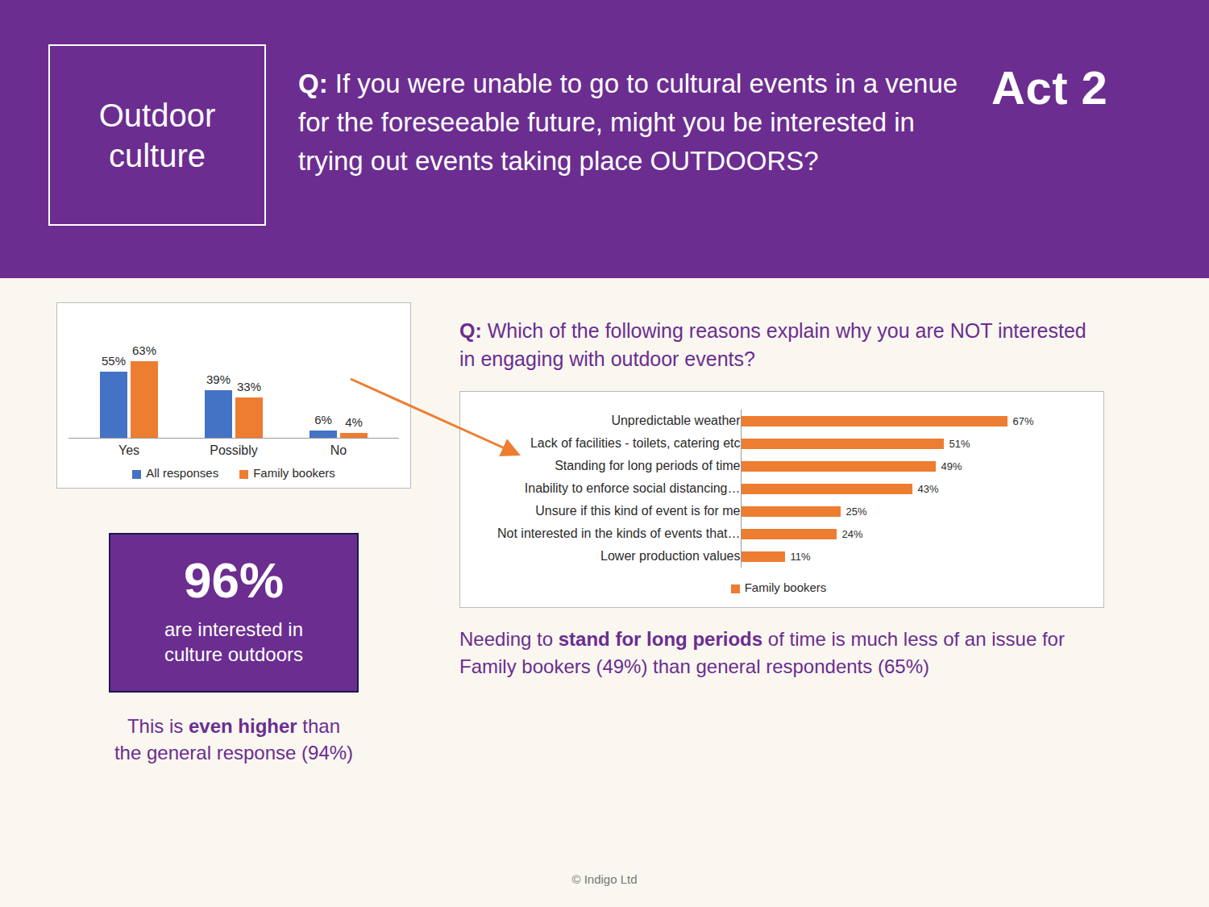Outdoor
culture
Q: If you were unable to go to cultural events in a venue for the foreseeable future, might you be interested in trying out events taking place OUTDOORS?
Act 2
55%
63%
39%
33%
6%
4%
Yes
Possibly
No
All responses
Family bookers
96%
are interested in
culture outdoors
This is even higher than
the general response (94%)
Q: Which of the following reasons explain why you are NOT interested in engaging with outdoor events?
| Unpredictable weather | 67% |
| Lack of facilities - toilets, catering etc | 51% |
| Standing for long periods of time | 49% |
| Inability to enforce social distancing… | 43% |
| Unsure if this kind of event is for me | 25% |
| Not interested in the kinds of events that… | 24% |
| Lower production values | 11% |
Family bookers
Needing to stand for long periods of time is much less of an issue for Family bookers (49%) than general respondents (65%)
© Indigo Ltd